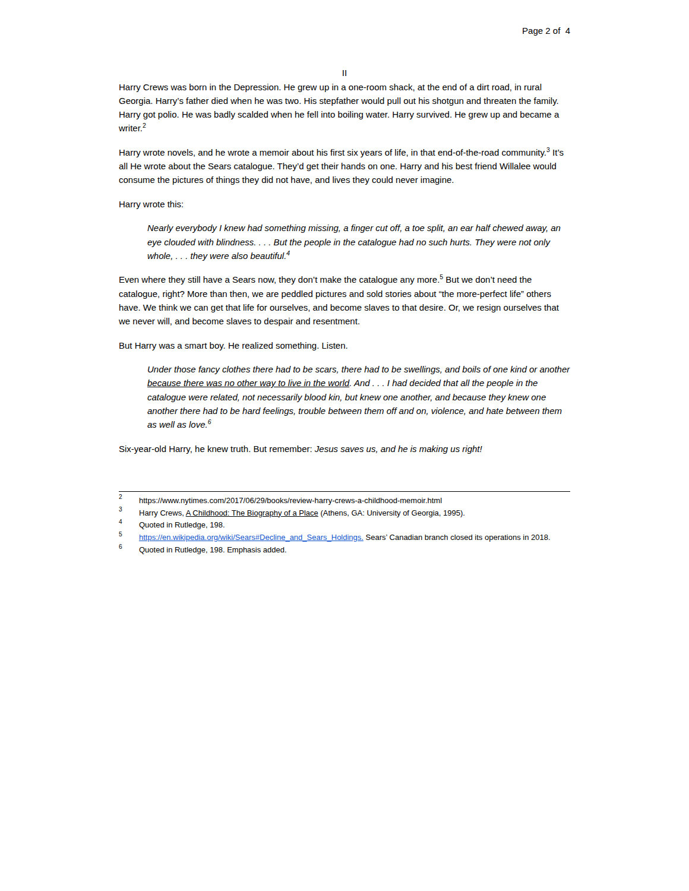Page 2 of 4
II
Harry Crews was born in the Depression. He grew up in a one-room shack, at the end of a dirt road, in rural Georgia. Harry’s father died when he was two. His stepfather would pull out his shotgun and threaten the family. Harry got polio. He was badly scalded when he fell into boiling water. Harry survived. He grew up and became a writer.2
Harry wrote novels, and he wrote a memoir about his first six years of life, in that end-of-the-road community.3 It’s all He wrote about the Sears catalogue. They’d get their hands on one. Harry and his best friend Willalee would consume the pictures of things they did not have, and lives they could never imagine.
Harry wrote this:
Nearly everybody I knew had something missing, a finger cut off, a toe split, an ear half chewed away, an eye clouded with blindness. . . . But the people in the catalogue had no such hurts. They were not only whole, . . . they were also beautiful.4
Even where they still have a Sears now, they don’t make the catalogue any more.5 But we don’t need the catalogue, right? More than then, we are peddled pictures and sold stories about “the more-perfect life” others have. We think we can get that life for ourselves, and become slaves to that desire. Or, we resign ourselves that we never will, and become slaves to despair and resentment.
But Harry was a smart boy. He realized something. Listen.
Under those fancy clothes there had to be scars, there had to be swellings, and boils of one kind or another because there was no other way to live in the world. And . . . I had decided that all the people in the catalogue were related, not necessarily blood kin, but knew one another, and because they knew one another there had to be hard feelings, trouble between them off and on, violence, and hate between them as well as love.6
Six-year-old Harry, he knew truth. But remember: Jesus saves us, and he is making us right!
https://www.nytimes.com/2017/06/29/books/review-harry-crews-a-childhood-memoir.html
Harry Crews, A Childhood: The Biography of a Place (Athens, GA: University of Georgia, 1995).
Quoted in Rutledge, 198.
https://en.wikipedia.org/wiki/Sears#Decline_and_Sears_Holdings. Sears’ Canadian branch closed its operations in 2018.
Quoted in Rutledge, 198. Emphasis added.